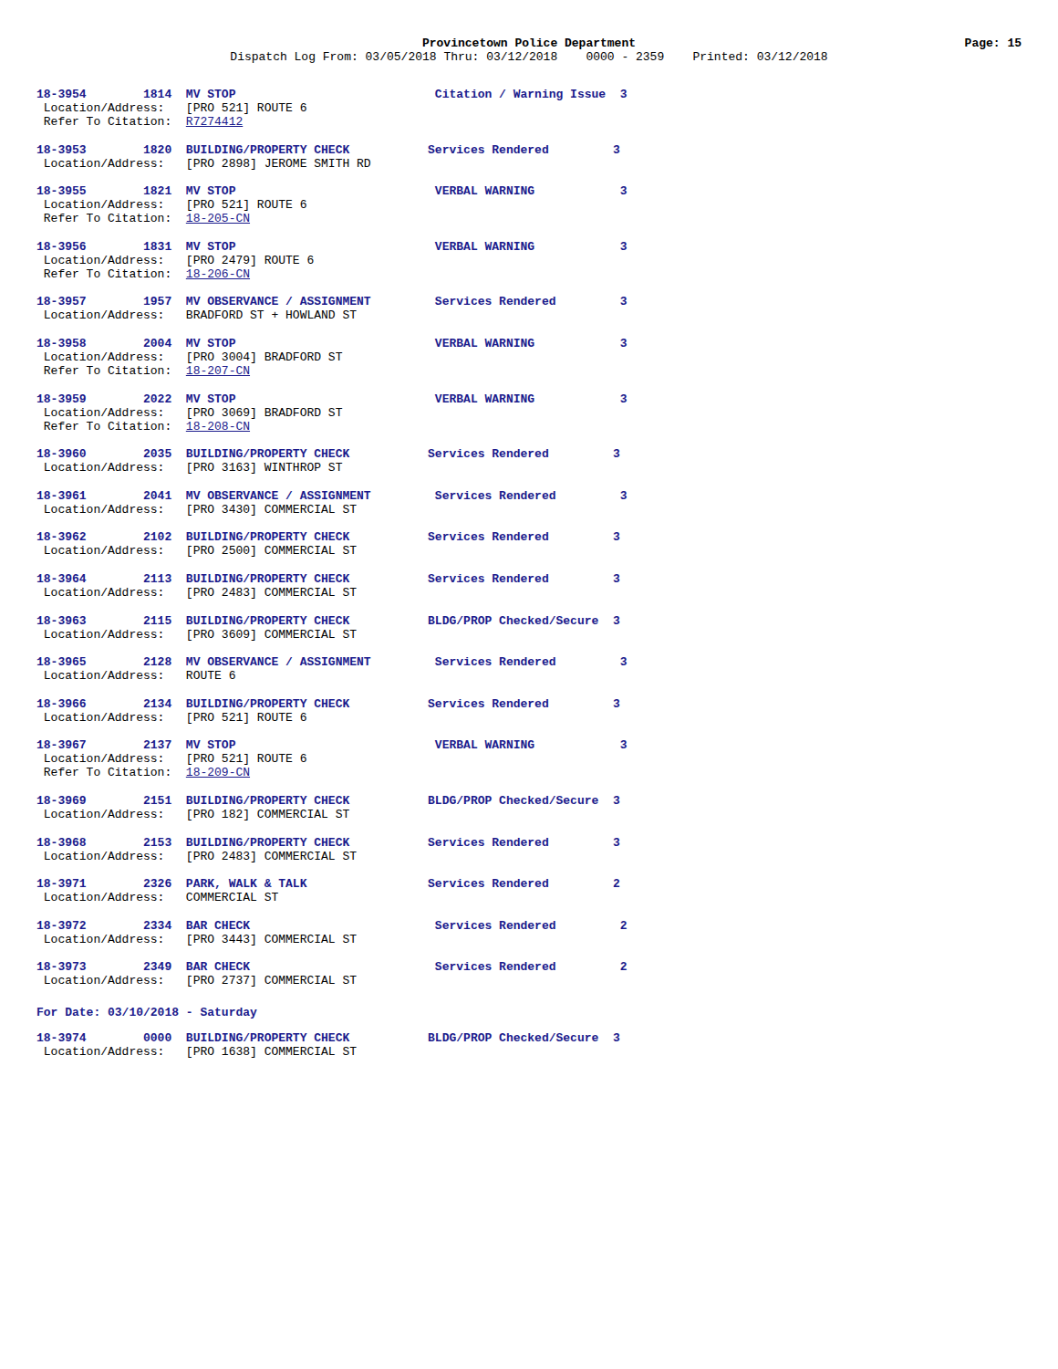Provincetown Police Department Page: 15
Dispatch Log From: 03/05/2018 Thru: 03/12/2018 0000 - 2359 Printed: 03/12/2018
18-3954 1814 MV STOP Citation / Warning Issue 3
Location/Address: [PRO 521] ROUTE 6
Refer To Citation: R7274412
18-3953 1820 BUILDING/PROPERTY CHECK Services Rendered 3
Location/Address: [PRO 2898] JEROME SMITH RD
18-3955 1821 MV STOP VERBAL WARNING 3
Location/Address: [PRO 521] ROUTE 6
Refer To Citation: 18-205-CN
18-3956 1831 MV STOP VERBAL WARNING 3
Location/Address: [PRO 2479] ROUTE 6
Refer To Citation: 18-206-CN
18-3957 1957 MV OBSERVANCE / ASSIGNMENT Services Rendered 3
Location/Address: BRADFORD ST + HOWLAND ST
18-3958 2004 MV STOP VERBAL WARNING 3
Location/Address: [PRO 3004] BRADFORD ST
Refer To Citation: 18-207-CN
18-3959 2022 MV STOP VERBAL WARNING 3
Location/Address: [PRO 3069] BRADFORD ST
Refer To Citation: 18-208-CN
18-3960 2035 BUILDING/PROPERTY CHECK Services Rendered 3
Location/Address: [PRO 3163] WINTHROP ST
18-3961 2041 MV OBSERVANCE / ASSIGNMENT Services Rendered 3
Location/Address: [PRO 3430] COMMERCIAL ST
18-3962 2102 BUILDING/PROPERTY CHECK Services Rendered 3
Location/Address: [PRO 2500] COMMERCIAL ST
18-3964 2113 BUILDING/PROPERTY CHECK Services Rendered 3
Location/Address: [PRO 2483] COMMERCIAL ST
18-3963 2115 BUILDING/PROPERTY CHECK BLDG/PROP Checked/Secure 3
Location/Address: [PRO 3609] COMMERCIAL ST
18-3965 2128 MV OBSERVANCE / ASSIGNMENT Services Rendered 3
Location/Address: ROUTE 6
18-3966 2134 BUILDING/PROPERTY CHECK Services Rendered 3
Location/Address: [PRO 521] ROUTE 6
18-3967 2137 MV STOP VERBAL WARNING 3
Location/Address: [PRO 521] ROUTE 6
Refer To Citation: 18-209-CN
18-3969 2151 BUILDING/PROPERTY CHECK BLDG/PROP Checked/Secure 3
Location/Address: [PRO 182] COMMERCIAL ST
18-3968 2153 BUILDING/PROPERTY CHECK Services Rendered 3
Location/Address: [PRO 2483] COMMERCIAL ST
18-3971 2326 PARK, WALK & TALK Services Rendered 2
Location/Address: COMMERCIAL ST
18-3972 2334 BAR CHECK Services Rendered 2
Location/Address: [PRO 3443] COMMERCIAL ST
18-3973 2349 BAR CHECK Services Rendered 2
Location/Address: [PRO 2737] COMMERCIAL ST
For Date: 03/10/2018 - Saturday
18-3974 0000 BUILDING/PROPERTY CHECK BLDG/PROP Checked/Secure 3
Location/Address: [PRO 1638] COMMERCIAL ST